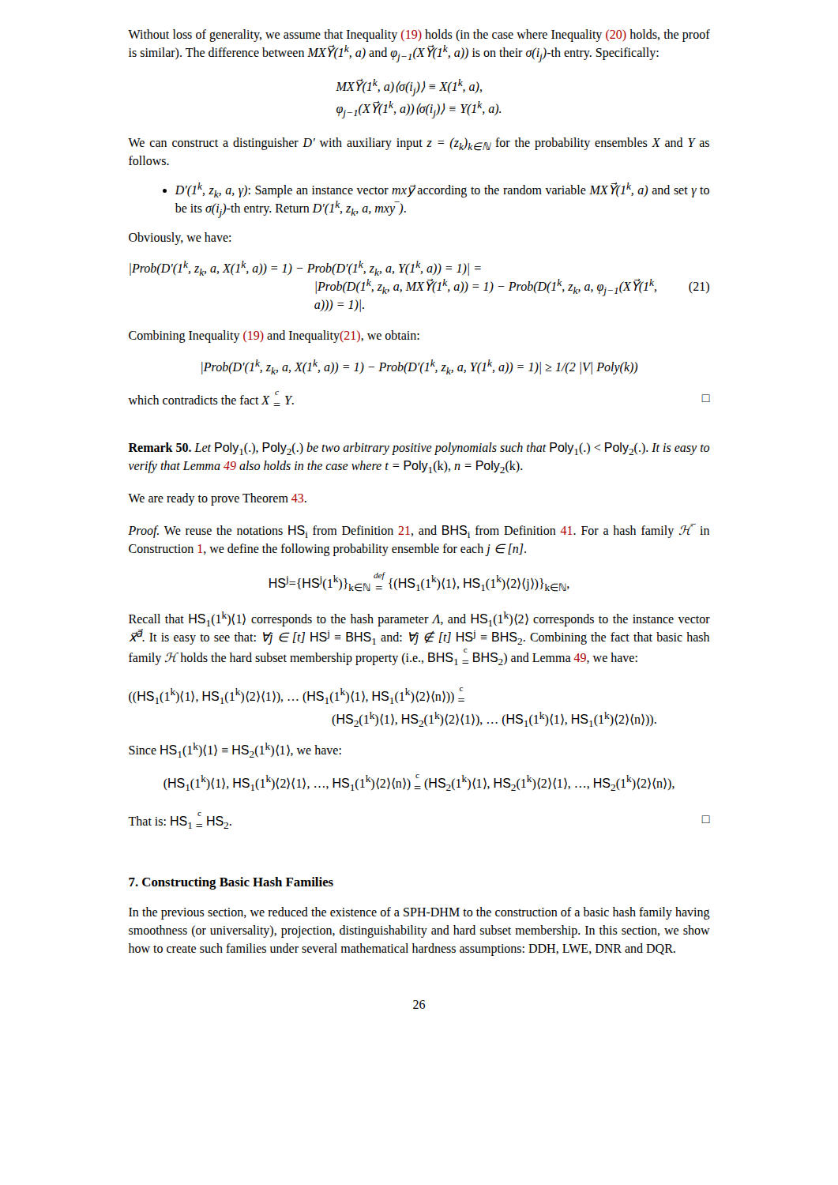Without loss of generality, we assume that Inequality (19) holds (in the case where Inequality (20) holds, the proof is similar). The difference between MXY⃗(1k, a) and φj−1(XY⃗(1k, a)) is on their σ(ij)-th entry. Specifically:
MXY⃗(1k, a)⟨σ(ij)⟩ ≡ X(1k, a),
φj−1(XY⃗(1k, a))⟨σ(ij)⟩ ≡ Y(1k, a).
We can construct a distinguisher D′ with auxiliary input z = (zk)k∈ℕ for the probability ensembles X and Y as follows.
D′(1k, zk, a, γ): Sample an instance vector mxy⃗ according to the random variable MXY⃗(1k, a) and set γ to be its σ(ij)-th entry. Return D′(1k, zk, a, mxy‾).
Obviously, we have:
|Prob(D′(1k, zk, a, X(1k, a)) = 1) − Prob(D′(1k, zk, a, Y(1k, a)) = 1)| =
|Prob(D(1k, zk, a, MXY⃗(1k, a)) = 1) − Prob(D(1k, zk, a, φj−1(XY⃗(1k, a))) = 1)|.
(21)
Combining Inequality (19) and Inequality(21), we obtain:
|Prob(D′(1k, zk, a, X(1k, a)) = 1) − Prob(D′(1k, zk, a, Y(1k, a)) = 1)| ≥ 1/(2 |V| Poly(k))
which contradicts the fact X c= Y. □
Remark 50. Let Poly1(.), Poly2(.) be two arbitrary positive polynomials such that Poly1(.) < Poly2(.). It is easy to verify that Lemma 49 also holds in the case where t = Poly1(k), n = Poly2(k).
We are ready to prove Theorem 43.
Proof. We reuse the notations HSi from Definition 21, and BHSi from Definition 41. For a hash family ℋ‾ in Construction 1, we define the following probability ensemble for each j ∈ [n].
HSj={HSj(1k)}k∈ℕ def= {(HS1(1k)⟨1⟩, HS1(1k)⟨2⟩⟨j⟩)}k∈ℕ,
Recall that HS1(1k)⟨1⟩ corresponds to the hash parameter Λ, and HS1(1k)⟨2⟩ corresponds to the instance vector x⃗a⃗. It is easy to see that: ∀j ∈ [t] HSj ≡ BHS1 and: ∀j ∉ [t] HSj ≡ BHS2. Combining the fact that basic hash family ℋ holds the hard subset membership property (i.e., BHS1 c= BHS2) and Lemma 49, we have:
((HS1(1k)⟨1⟩, HS1(1k)⟨2⟩⟨1⟩), … (HS1(1k)⟨1⟩, HS1(1k)⟨2⟩⟨n⟩)) c=
(HS2(1k)⟨1⟩, HS2(1k)⟨2⟩⟨1⟩), … (HS1(1k)⟨1⟩, HS1(1k)⟨2⟩⟨n⟩)).
Since HS1(1k)⟨1⟩ ≡ HS2(1k)⟨1⟩, we have:
(HS1(1k)⟨1⟩, HS1(1k)⟨2⟩⟨1⟩, …, HS1(1k)⟨2⟩⟨n⟩) c= (HS2(1k)⟨1⟩, HS2(1k)⟨2⟩⟨1⟩, …, HS2(1k)⟨2⟩⟨n⟩),
That is: HS1 c= HS2. □
7. Constructing Basic Hash Families
In the previous section, we reduced the existence of a SPH-DHM to the construction of a basic hash family having smoothness (or universality), projection, distinguishability and hard subset membership. In this section, we show how to create such families under several mathematical hardness assumptions: DDH, LWE, DNR and DQR.
26